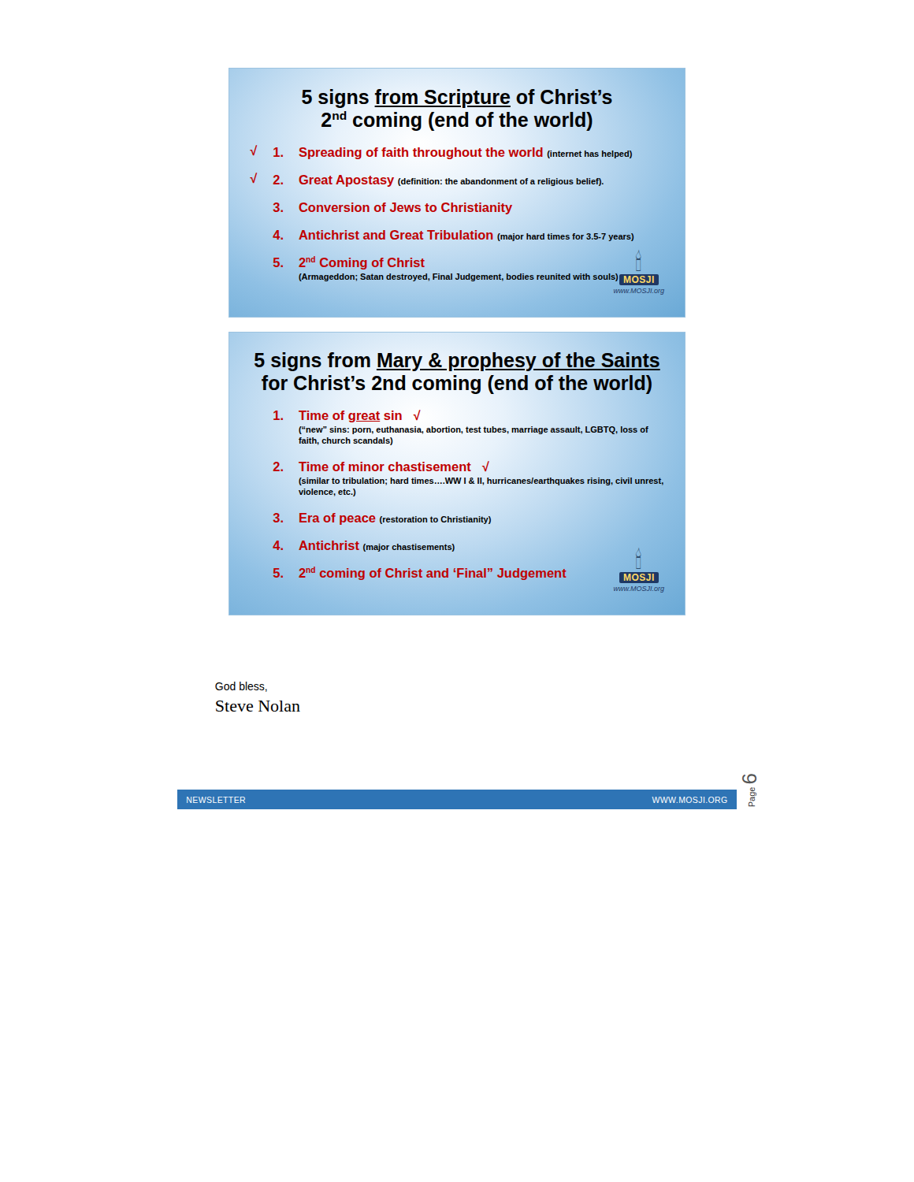5 signs from Scripture of Christ’s
2nd coming (end of the world)
√Spreading of faith throughout the world (internet has helped)
√Great Apostasy (definition: the abandonment of a religious belief).
Conversion of Jews to Christianity
Antichrist and Great Tribulation (major hard times for 3.5-7 years)
2nd Coming of Christ (Armageddon; Satan destroyed, Final Judgement, bodies reunited with souls)
🕯 MOSJI www.MOSJI.org
5 signs from Mary & prophesy of the Saints
for Christ’s 2nd coming (end of the world)
Time of great sin √ (“new” sins: porn, euthanasia, abortion, test tubes, marriage assault, LGBTQ, loss of faith, church scandals)
Time of minor chastisement √ (similar to tribulation; hard times….WW I & II, hurricanes/earthquakes rising, civil unrest, violence, etc.)
Era of peace (restoration to Christianity)
Antichrist (major chastisements)
2nd coming of Christ and ‘Final” Judgement
🕯 MOSJI www.MOSJI.org
God bless,
Steve Nolan
Page 6
NEWSLETTER WWW.MOSJI.ORG